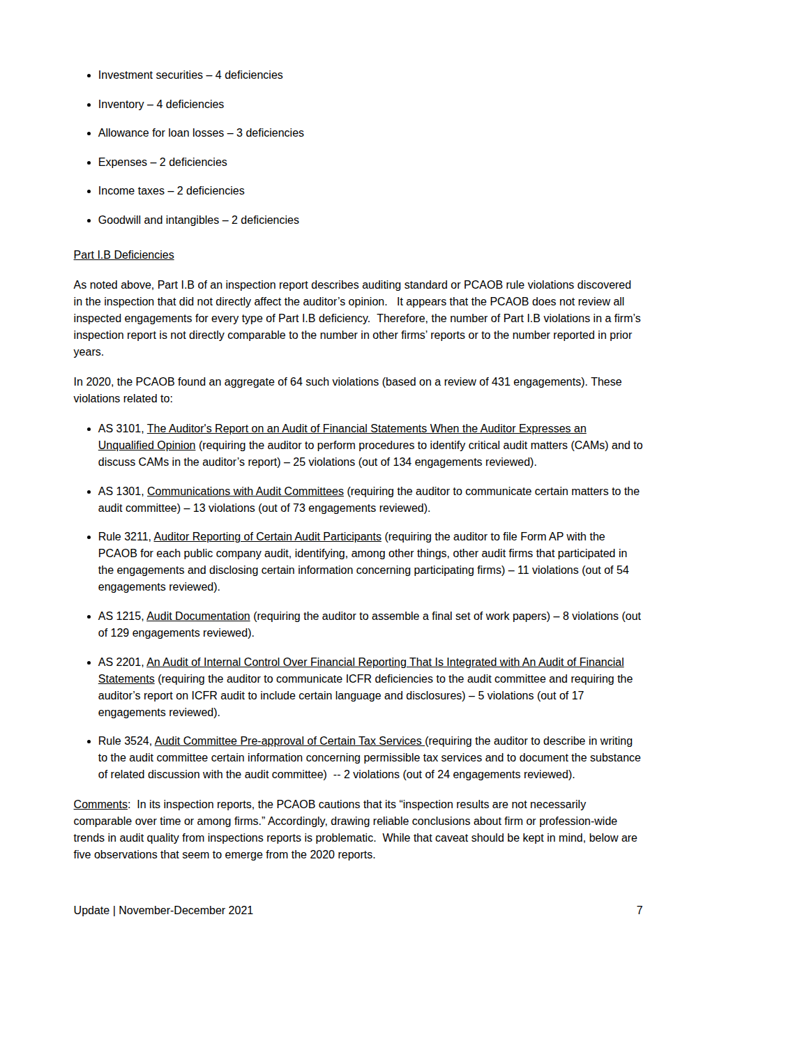Investment securities – 4 deficiencies
Inventory – 4 deficiencies
Allowance for loan losses – 3 deficiencies
Expenses – 2 deficiencies
Income taxes – 2 deficiencies
Goodwill and intangibles – 2 deficiencies
Part I.B Deficiencies
As noted above, Part I.B of an inspection report describes auditing standard or PCAOB rule violations discovered in the inspection that did not directly affect the auditor’s opinion. It appears that the PCAOB does not review all inspected engagements for every type of Part I.B deficiency. Therefore, the number of Part I.B violations in a firm’s inspection report is not directly comparable to the number in other firms’ reports or to the number reported in prior years.
In 2020, the PCAOB found an aggregate of 64 such violations (based on a review of 431 engagements). These violations related to:
AS 3101, The Auditor's Report on an Audit of Financial Statements When the Auditor Expresses an Unqualified Opinion (requiring the auditor to perform procedures to identify critical audit matters (CAMs) and to discuss CAMs in the auditor’s report) – 25 violations (out of 134 engagements reviewed).
AS 1301, Communications with Audit Committees (requiring the auditor to communicate certain matters to the audit committee) – 13 violations (out of 73 engagements reviewed).
Rule 3211, Auditor Reporting of Certain Audit Participants (requiring the auditor to file Form AP with the PCAOB for each public company audit, identifying, among other things, other audit firms that participated in the engagements and disclosing certain information concerning participating firms) – 11 violations (out of 54 engagements reviewed).
AS 1215, Audit Documentation (requiring the auditor to assemble a final set of work papers) – 8 violations (out of 129 engagements reviewed).
AS 2201, An Audit of Internal Control Over Financial Reporting That Is Integrated with An Audit of Financial Statements (requiring the auditor to communicate ICFR deficiencies to the audit committee and requiring the auditor’s report on ICFR audit to include certain language and disclosures) – 5 violations (out of 17 engagements reviewed).
Rule 3524, Audit Committee Pre-approval of Certain Tax Services (requiring the auditor to describe in writing to the audit committee certain information concerning permissible tax services and to document the substance of related discussion with the audit committee) -- 2 violations (out of 24 engagements reviewed).
Comments: In its inspection reports, the PCAOB cautions that its “inspection results are not necessarily comparable over time or among firms.” Accordingly, drawing reliable conclusions about firm or profession-wide trends in audit quality from inspections reports is problematic. While that caveat should be kept in mind, below are five observations that seem to emerge from the 2020 reports.
Update | November-December 2021 7